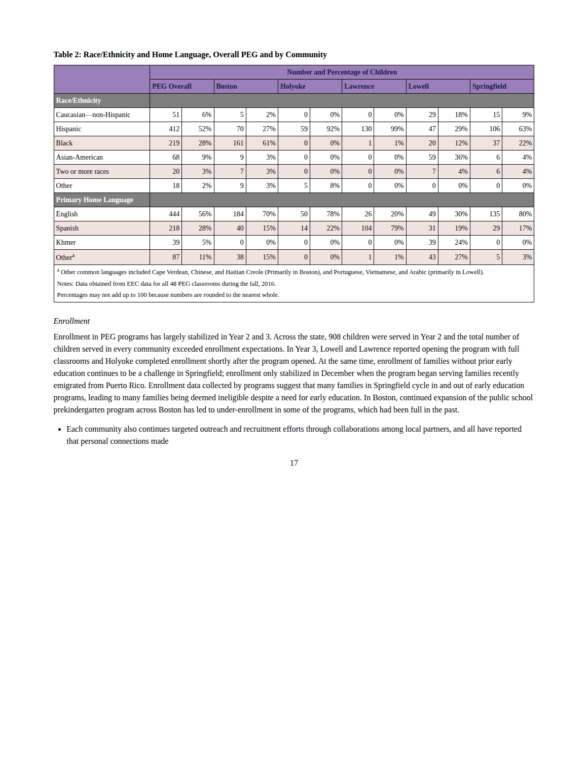Table 2: Race/Ethnicity and Home Language, Overall PEG and by Community
| | Number and Percentage of Children |
| --- | --- |
| PEG Overall | Boston | Holyoke | Lawrence | Lowell | Springfield |
| Race/Ethnicity | |
| Caucasian—non-Hispanic | 51 | 6% | 5 | 2% | 0 | 0% | 0 | 0% | 29 | 18% | 15 | 9% |
| Hispanic | 412 | 52% | 70 | 27% | 59 | 92% | 130 | 99% | 47 | 29% | 106 | 63% |
| Black | 219 | 28% | 161 | 61% | 0 | 0% | 1 | 1% | 20 | 12% | 37 | 22% |
| Asian-American | 68 | 9% | 9 | 3% | 0 | 0% | 0 | 0% | 59 | 36% | 6 | 4% |
| Two or more races | 20 | 3% | 7 | 3% | 0 | 0% | 0 | 0% | 7 | 4% | 6 | 4% |
| Other | 18 | 2% | 9 | 3% | 5 | 8% | 0 | 0% | 0 | 0% | 0 | 0% |
| Primary Home Language | |
| English | 444 | 56% | 184 | 70% | 50 | 78% | 26 | 20% | 49 | 30% | 135 | 80% |
| Spanish | 218 | 28% | 40 | 15% | 14 | 22% | 104 | 79% | 31 | 19% | 29 | 17% |
| Khmer | 39 | 5% | 0 | 0% | 0 | 0% | 0 | 0% | 39 | 24% | 0 | 0% |
| Other a | 87 | 11% | 38 | 15% | 0 | 0% | 1 | 1% | 43 | 27% | 5 | 3% |
a Other common languages included Cape Verdean, Chinese, and Haitian Creole (Primarily in Boston), and Portuguese, Vietnamese, and Arabic (primarily in Lowell).
Notes: Data obtained from EEC data for all 48 PEG classrooms during the fall, 2016.
Percentages may not add up to 100 because numbers are rounded to the nearest whole.
Enrollment
Enrollment in PEG programs has largely stabilized in Year 2 and 3. Across the state, 908 children were served in Year 2 and the total number of children served in every community exceeded enrollment expectations. In Year 3, Lowell and Lawrence reported opening the program with full classrooms and Holyoke completed enrollment shortly after the program opened. At the same time, enrollment of families without prior early education continues to be a challenge in Springfield; enrollment only stabilized in December when the program began serving families recently emigrated from Puerto Rico. Enrollment data collected by programs suggest that many families in Springfield cycle in and out of early education programs, leading to many families being deemed ineligible despite a need for early education. In Boston, continued expansion of the public school prekindergarten program across Boston has led to under-enrollment in some of the programs, which had been full in the past.
Each community also continues targeted outreach and recruitment efforts through collaborations among local partners, and all have reported that personal connections made
17